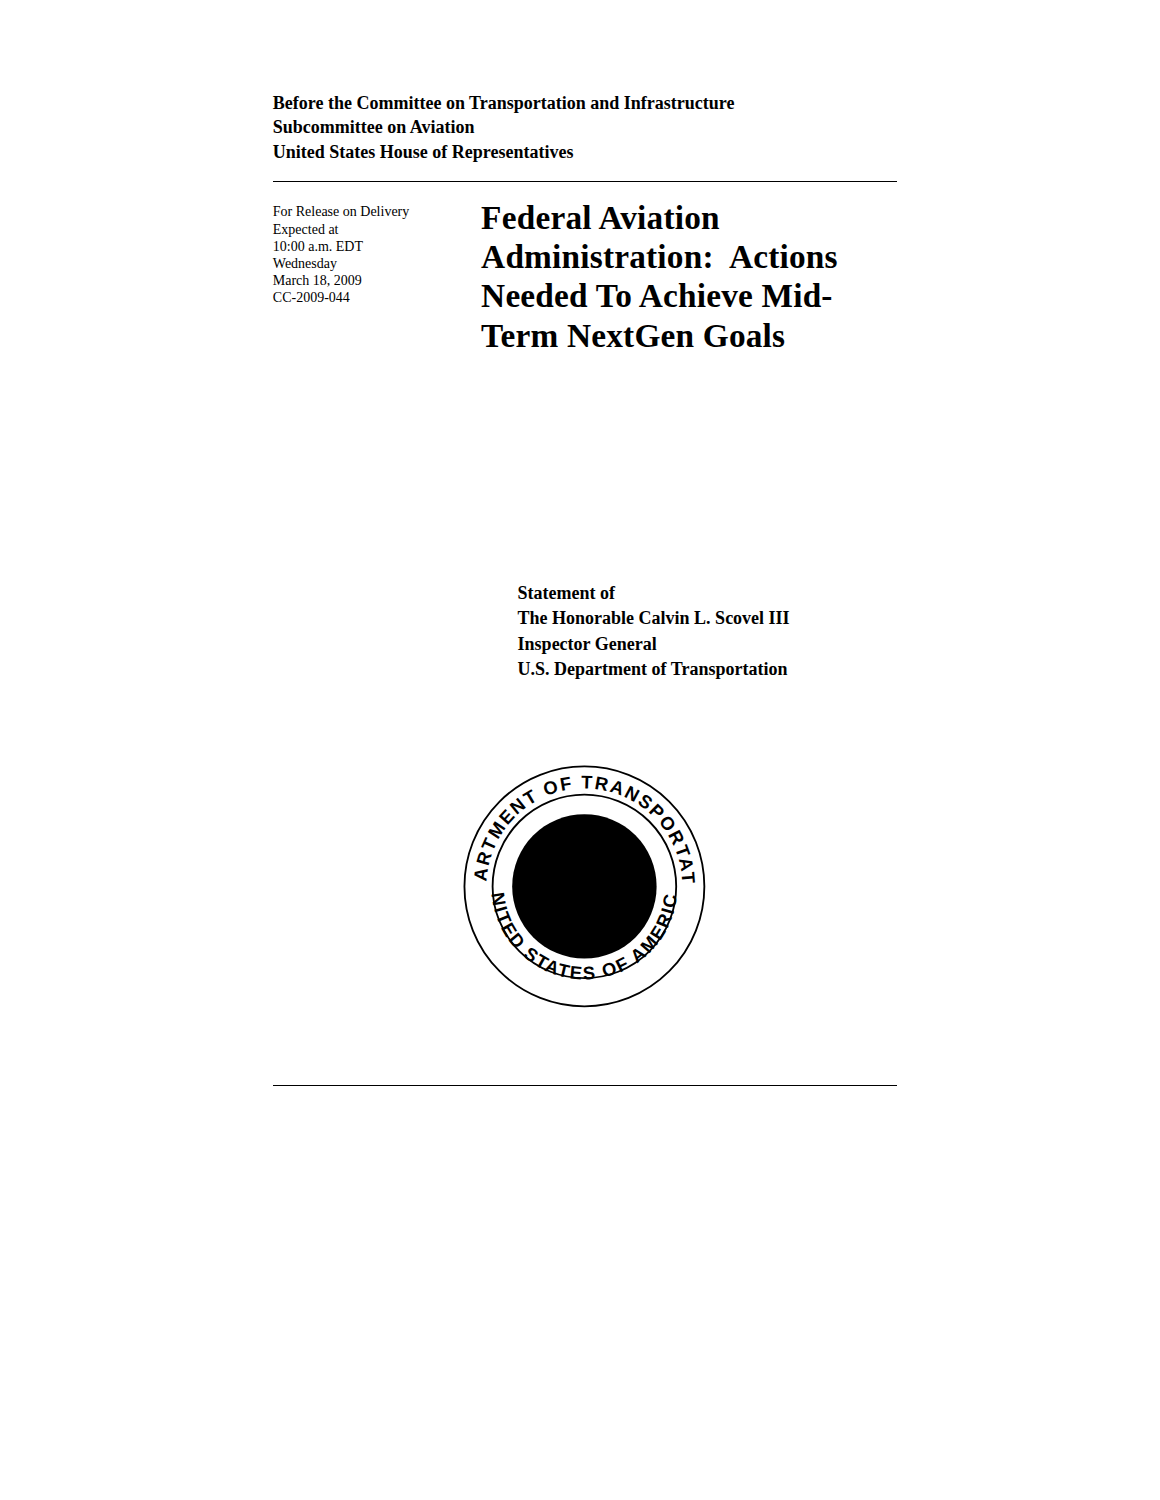Before the Committee on Transportation and Infrastructure
Subcommittee on Aviation
United States House of Representatives
For Release on Delivery
Expected at
10:00 a.m. EDT
Wednesday
March 18, 2009
CC-2009-044
Federal Aviation Administration: Actions Needed To Achieve Mid-Term NextGen Goals
Statement of
The Honorable Calvin L. Scovel III
Inspector General
U.S. Department of Transportation
DEPARTMENT OF TRANSPORTATION UNITED STATES OF AMERICA